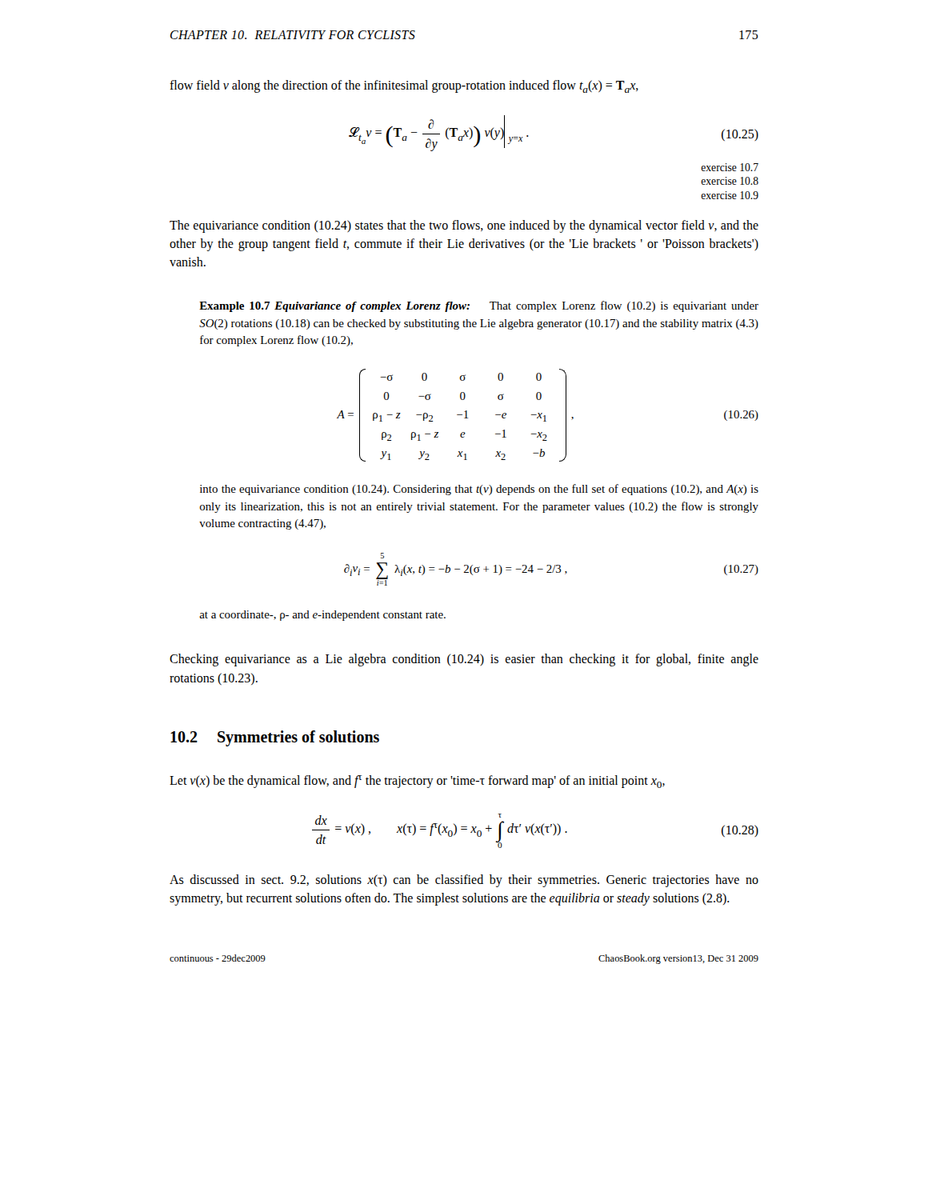CHAPTER 10. RELATIVITY FOR CYCLISTS 175
flow field v along the direction of the infinitesimal group-rotation induced flow ta(x) = Tax,
𝓛tav = (Ta − ∂∂y (Tax)) v(y)y=x .
(10.25)
exercise 10.7
exercise 10.8
exercise 10.9
The equivariance condition (10.24) states that the two flows, one induced by the dynamical vector field v, and the other by the group tangent field t, commute if their Lie derivatives (or the 'Lie brackets ' or 'Poisson brackets') vanish.
Example 10.7 Equivariance of complex Lorenz flow: That complex Lorenz flow (10.2) is equivariant under SO(2) rotations (10.18) can be checked by substituting the Lie algebra generator (10.17) and the stability matrix (4.3) for complex Lorenz flow (10.2),
A = −σ 0 σ 00 0−σ 0 σ 0 ρ1 − z−ρ2−1−e−x1 ρ2 ρ1 − z e−1−x2 y1 y2 x1 x2−b ,
(10.26)
into the equivariance condition (10.24). Considering that t(v) depends on the full set of equations (10.2), and A(x) is only its linearization, this is not an entirely trivial statement. For the parameter values (10.2) the flow is strongly volume contracting (4.47),
∂ivi = 5∑i=1 λi(x, t) = −b − 2(σ + 1) = −24 − 2/3 ,
(10.27)
at a coordinate-, ρ- and e-independent constant rate.
Checking equivariance as a Lie algebra condition (10.24) is easier than checking it for global, finite angle rotations (10.23).
10.2 Symmetries of solutions
Let v(x) be the dynamical flow, and fτ the trajectory or 'time-τ forward map' of an initial point x0,
dx dt = v(x) , x(τ) = fτ(x0) = x0 + τ∫0 dτ′ v(x(τ′)) .
(10.28)
As discussed in sect. 9.2, solutions x(τ) can be classified by their symmetries. Generic trajectories have no symmetry, but recurrent solutions often do. The simplest solutions are the equilibria or steady solutions (2.8).
continuous - 29dec2009 ChaosBook.org version13, Dec 31 2009